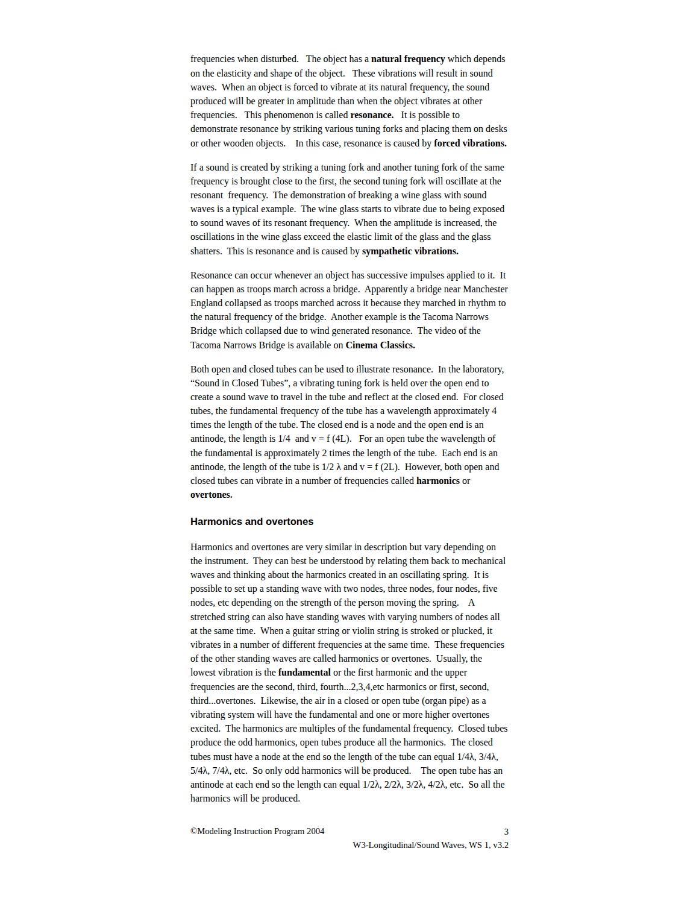frequencies when disturbed. The object has a natural frequency which depends on the elasticity and shape of the object. These vibrations will result in sound waves. When an object is forced to vibrate at its natural frequency, the sound produced will be greater in amplitude than when the object vibrates at other frequencies. This phenomenon is called resonance. It is possible to demonstrate resonance by striking various tuning forks and placing them on desks or other wooden objects. In this case, resonance is caused by forced vibrations.
If a sound is created by striking a tuning fork and another tuning fork of the same frequency is brought close to the first, the second tuning fork will oscillate at the resonant frequency. The demonstration of breaking a wine glass with sound waves is a typical example. The wine glass starts to vibrate due to being exposed to sound waves of its resonant frequency. When the amplitude is increased, the oscillations in the wine glass exceed the elastic limit of the glass and the glass shatters. This is resonance and is caused by sympathetic vibrations.
Resonance can occur whenever an object has successive impulses applied to it. It can happen as troops march across a bridge. Apparently a bridge near Manchester England collapsed as troops marched across it because they marched in rhythm to the natural frequency of the bridge. Another example is the Tacoma Narrows Bridge which collapsed due to wind generated resonance. The video of the Tacoma Narrows Bridge is available on Cinema Classics.
Both open and closed tubes can be used to illustrate resonance. In the laboratory, “Sound in Closed Tubes”, a vibrating tuning fork is held over the open end to create a sound wave to travel in the tube and reflect at the closed end. For closed tubes, the fundamental frequency of the tube has a wavelength approximately 4 times the length of the tube. The closed end is a node and the open end is an antinode, the length is 1/4 and v = f (4L). For an open tube the wavelength of the fundamental is approximately 2 times the length of the tube. Each end is an antinode, the length of the tube is 1/2 λ and v = f (2L). However, both open and closed tubes can vibrate in a number of frequencies called harmonics or overtones.
Harmonics and overtones
Harmonics and overtones are very similar in description but vary depending on the instrument. They can best be understood by relating them back to mechanical waves and thinking about the harmonics created in an oscillating spring. It is possible to set up a standing wave with two nodes, three nodes, four nodes, five nodes, etc depending on the strength of the person moving the spring. A stretched string can also have standing waves with varying numbers of nodes all at the same time. When a guitar string or violin string is stroked or plucked, it vibrates in a number of different frequencies at the same time. These frequencies of the other standing waves are called harmonics or overtones. Usually, the lowest vibration is the fundamental or the first harmonic and the upper frequencies are the second, third, fourth...2,3,4,etc harmonics or first, second, third...overtones. Likewise, the air in a closed or open tube (organ pipe) as a vibrating system will have the fundamental and one or more higher overtones excited. The harmonics are multiples of the fundamental frequency. Closed tubes produce the odd harmonics, open tubes produce all the harmonics. The closed tubes must have a node at the end so the length of the tube can equal 1/4λ, 3/4λ, 5/4λ, 7/4λ, etc. So only odd harmonics will be produced. The open tube has an antinode at each end so the length can equal 1/2λ, 2/2λ, 3/2λ, 4/2λ, etc. So all the harmonics will be produced.
©Modeling Instruction Program 2004
3
W3-Longitudinal/Sound Waves, WS 1, v3.2